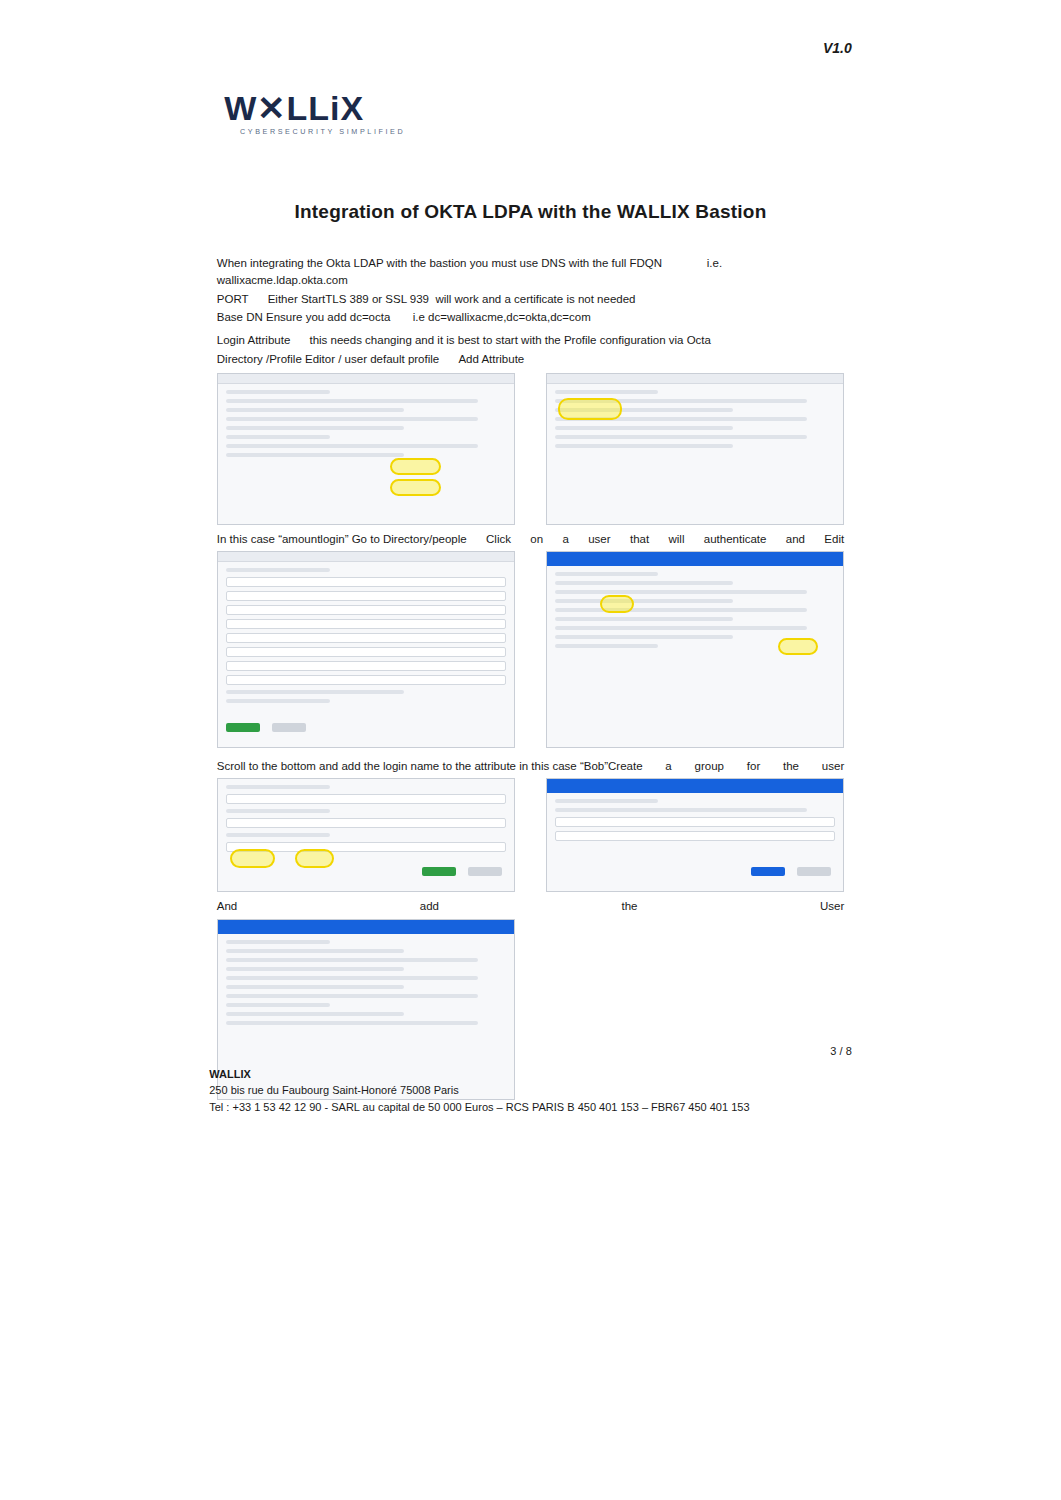V1.0
W✕LLiX
CYBERSECURITY SIMPLIFIED
Integration of OKTA LDPA with the WALLIX Bastion
When integrating the Okta LDAP with the bastion you must use DNS with the full FDQN i.e. wallixacme.ldap.okta.com
PORT Either StartTLS 389 or SSL 939 will work and a certificate is not needed
Base DN Ensure you add dc=octa i.e dc=wallixacme,dc=okta,dc=com
Login Attribute this needs changing and it is best to start with the Profile configuration via Octa
Directory /Profile Editor / user default profile Add Attribute
In this case “amountlogin” Go to Directory/people Click on auser that will authenticate and Edit
Scroll to the bottom and add the login name to the attribute in this case “Bob”Create agroup for the user
And add the User
3 / 8
WALLIX
250 bis rue du Faubourg Saint-Honoré 75008 Paris
Tel : +33 1 53 42 12 90 - SARL au capital de 50 000 Euros – RCS PARIS B 450 401 153 – FBR67 450 401 153